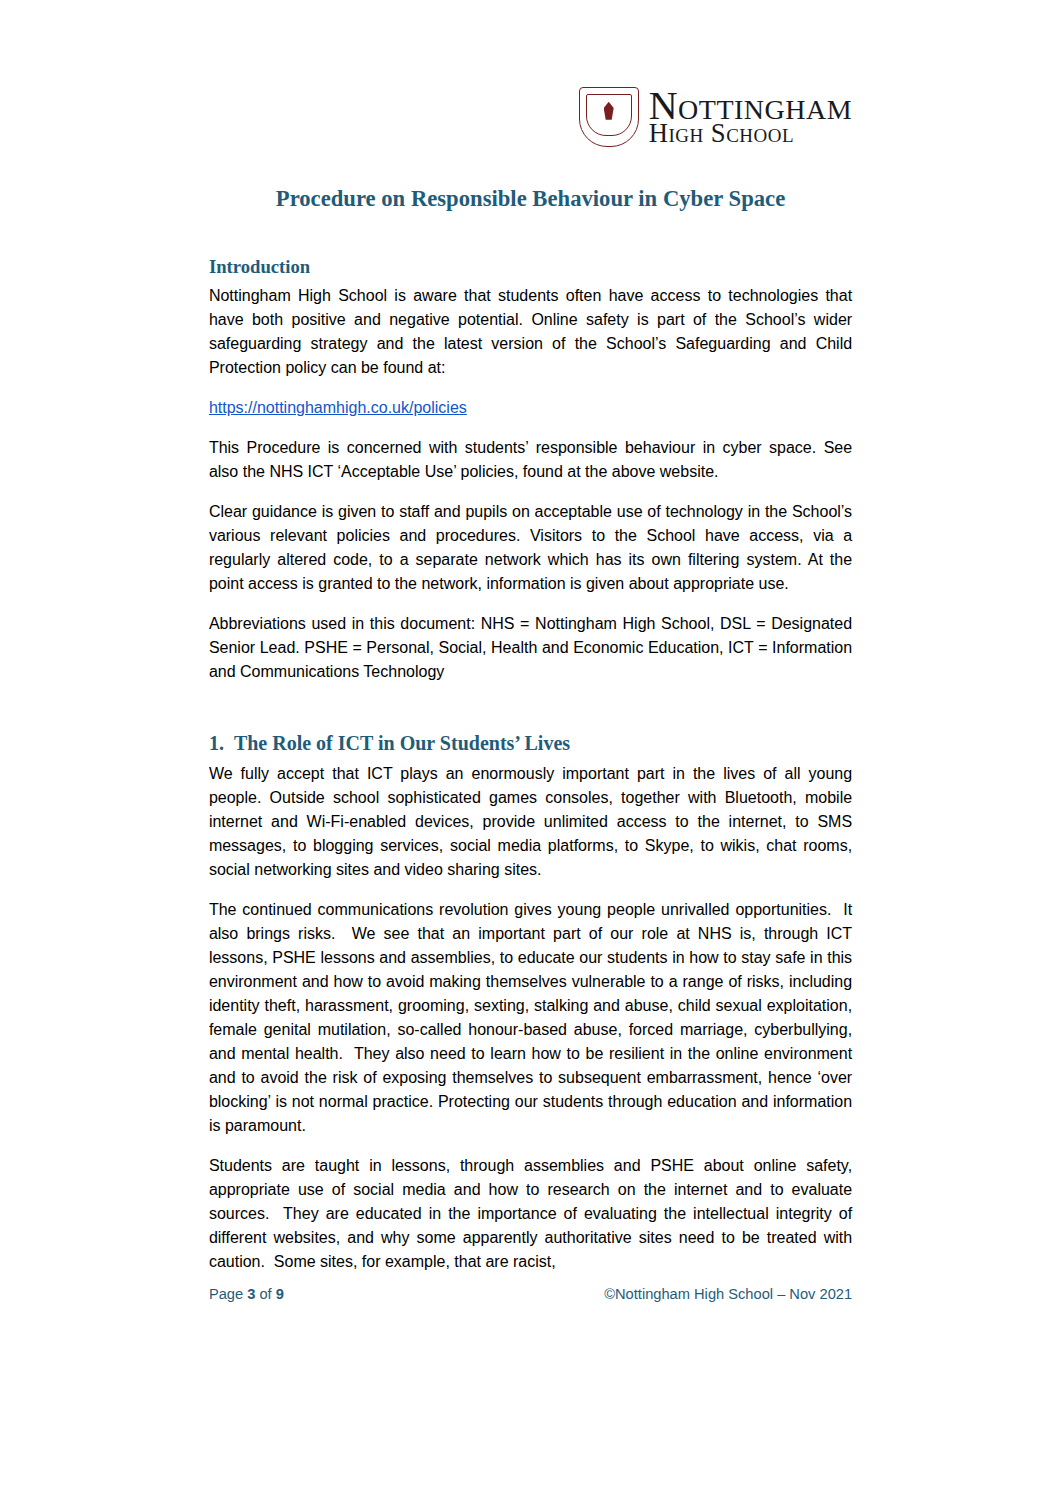Nottingham
High School
Procedure on Responsible Behaviour in Cyber Space
Introduction
Nottingham High School is aware that students often have access to technologies that have both positive and negative potential. Online safety is part of the School’s wider safeguarding strategy and the latest version of the School’s Safeguarding and Child Protection policy can be found at:
https://nottinghamhigh.co.uk/policies
This Procedure is concerned with students’ responsible behaviour in cyber space. See also the NHS ICT ‘Acceptable Use’ policies, found at the above website.
Clear guidance is given to staff and pupils on acceptable use of technology in the School’s various relevant policies and procedures. Visitors to the School have access, via a regularly altered code, to a separate network which has its own filtering system. At the point access is granted to the network, information is given about appropriate use.
Abbreviations used in this document: NHS = Nottingham High School, DSL = Designated Senior Lead. PSHE = Personal, Social, Health and Economic Education, ICT = Information and Communications Technology
1. The Role of ICT in Our Students’ Lives
We fully accept that ICT plays an enormously important part in the lives of all young people. Outside school sophisticated games consoles, together with Bluetooth, mobile internet and Wi-Fi-enabled devices, provide unlimited access to the internet, to SMS messages, to blogging services, social media platforms, to Skype, to wikis, chat rooms, social networking sites and video sharing sites.
The continued communications revolution gives young people unrivalled opportunities. It also brings risks. We see that an important part of our role at NHS is, through ICT lessons, PSHE lessons and assemblies, to educate our students in how to stay safe in this environment and how to avoid making themselves vulnerable to a range of risks, including identity theft, harassment, grooming, sexting, stalking and abuse, child sexual exploitation, female genital mutilation, so-called honour-based abuse, forced marriage, cyberbullying, and mental health. They also need to learn how to be resilient in the online environment and to avoid the risk of exposing themselves to subsequent embarrassment, hence ‘over blocking’ is not normal practice. Protecting our students through education and information is paramount.
Students are taught in lessons, through assemblies and PSHE about online safety, appropriate use of social media and how to research on the internet and to evaluate sources. They are educated in the importance of evaluating the intellectual integrity of different websites, and why some apparently authoritative sites need to be treated with caution. Some sites, for example, that are racist,
Page 3 of 9
©Nottingham High School – Nov 2021